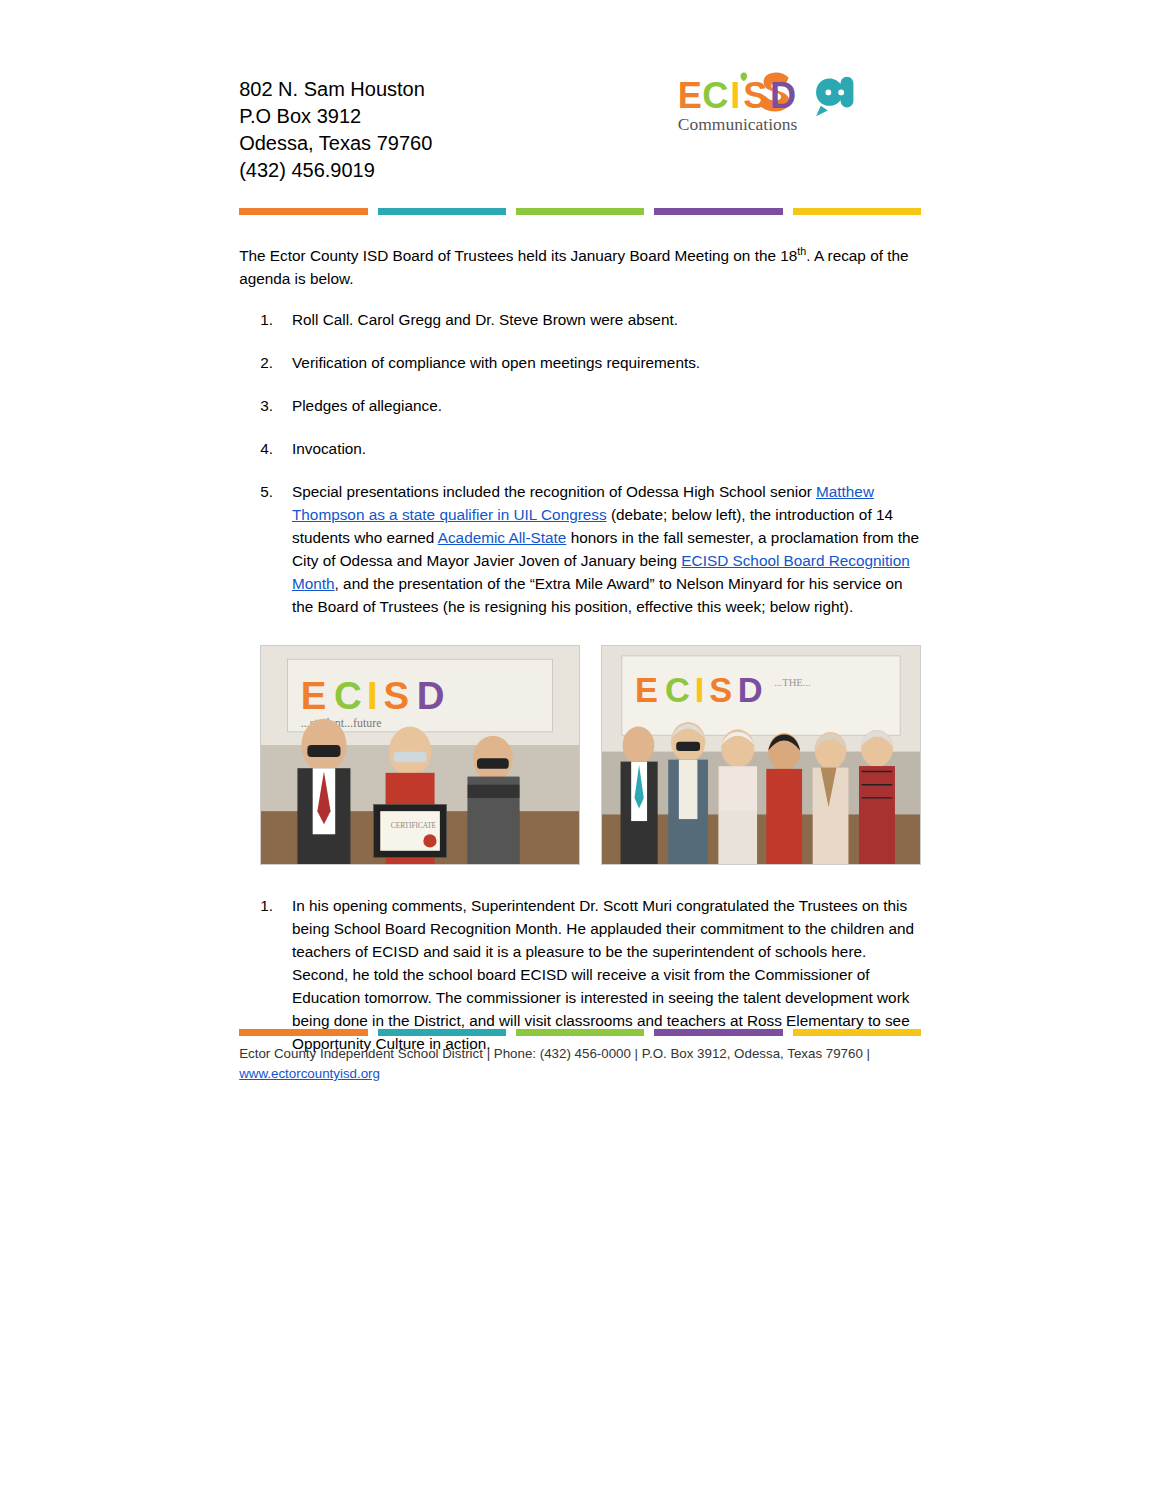802 N. Sam Houston
P.O Box 3912
Odessa, Texas 79760
(432) 456.9019
The Ector County ISD Board of Trustees held its January Board Meeting on the 18th. A recap of the agenda is below.
Roll Call. Carol Gregg and Dr. Steve Brown were absent.
Verification of compliance with open meetings requirements.
Pledges of allegiance.
Invocation.
Special presentations included the recognition of Odessa High School senior Matthew Thompson as a state qualifier in UIL Congress (debate; below left), the introduction of 14 students who earned Academic All-State honors in the fall semester, a proclamation from the City of Odessa and Mayor Javier Joven of January being ECISD School Board Recognition Month, and the presentation of the “Extra Mile Award” to Nelson Minyard for his service on the Board of Trustees (he is resigning his position, effective this week; below right).
In his opening comments, Superintendent Dr. Scott Muri congratulated the Trustees on this being School Board Recognition Month. He applauded their commitment to the children and teachers of ECISD and said it is a pleasure to be the superintendent of schools here. Second, he told the school board ECISD will receive a visit from the Commissioner of Education tomorrow. The commissioner is interested in seeing the talent development work being done in the District, and will visit classrooms and teachers at Ross Elementary to see Opportunity Culture in action.
Ector County Independent School District | Phone: (432) 456-0000 | P.O. Box 3912, Odessa, Texas 79760 | www.ectorcountyisd.org